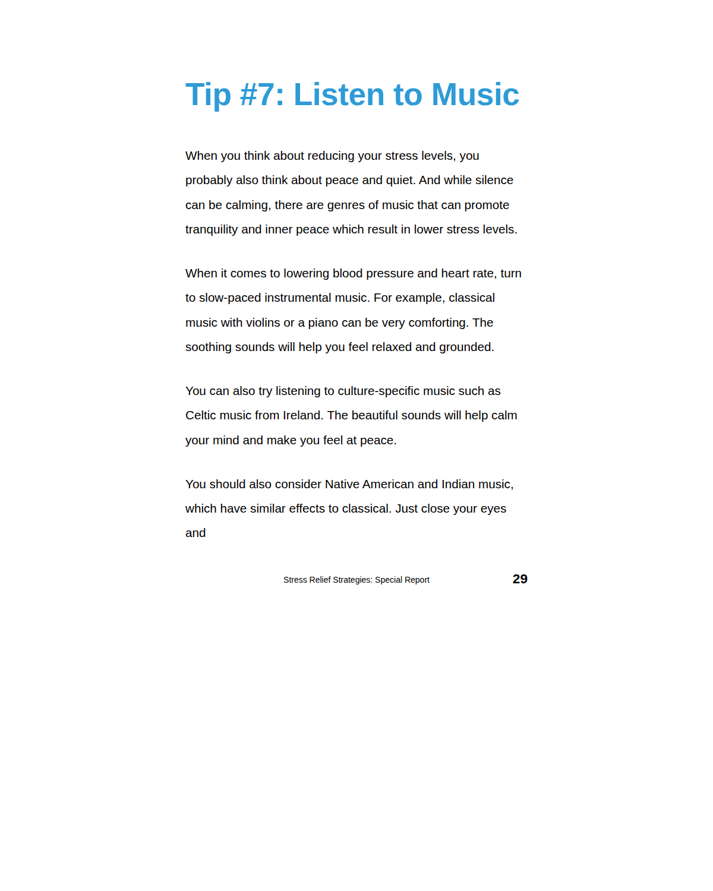Tip #7: Listen to Music
When you think about reducing your stress levels, you probably also think about peace and quiet. And while silence can be calming, there are genres of music that can promote tranquility and inner peace which result in lower stress levels.
When it comes to lowering blood pressure and heart rate, turn to slow-paced instrumental music. For example, classical music with violins or a piano can be very comforting. The soothing sounds will help you feel relaxed and grounded.
You can also try listening to culture-specific music such as Celtic music from Ireland. The beautiful sounds will help calm your mind and make you feel at peace.
You should also consider Native American and Indian music, which have similar effects to classical. Just close your eyes and
Stress Relief Strategies: Special Report 29